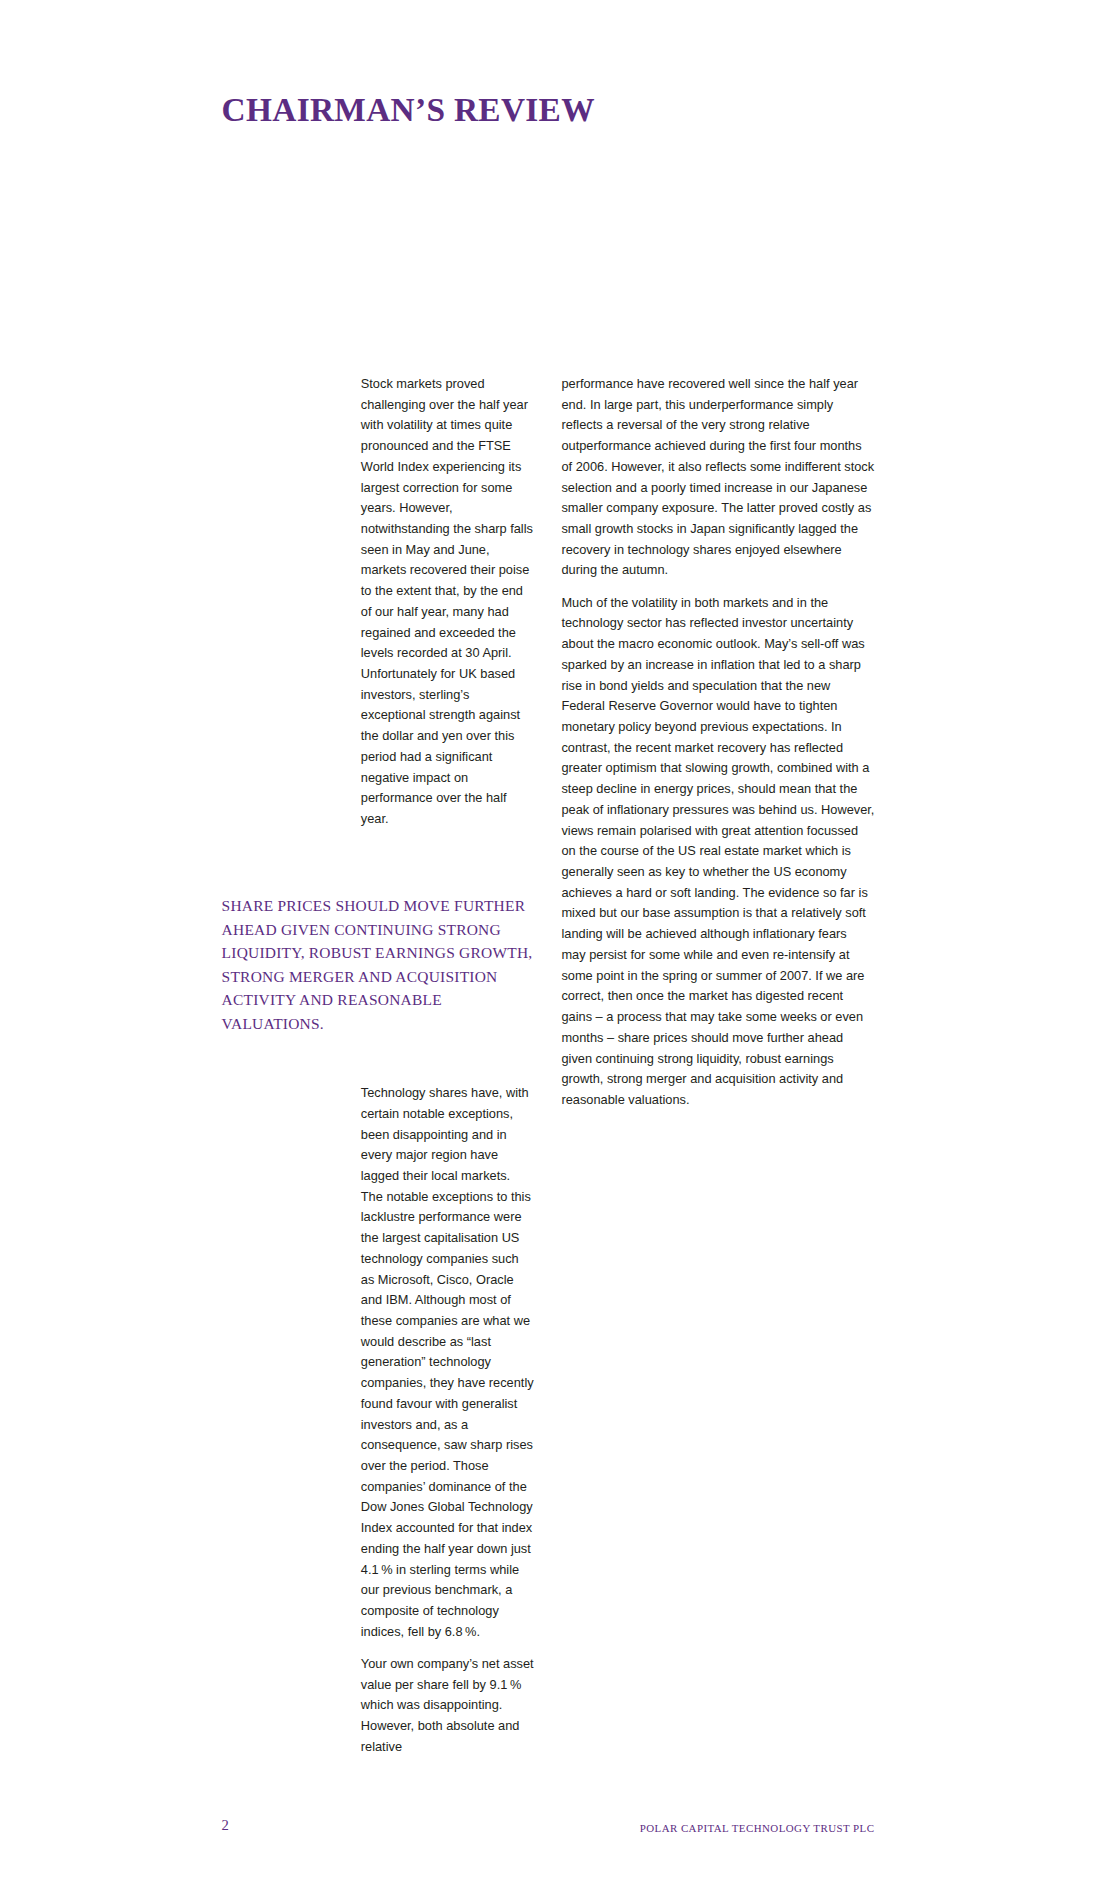Chairman’s Review
Stock markets proved challenging over the half year with volatility at times quite pronounced and the FTSE World Index experiencing its largest correction for some years. However, notwithstanding the sharp falls seen in May and June, markets recovered their poise to the extent that, by the end of our half year, many had regained and exceeded the levels recorded at 30 April. Unfortunately for UK based investors, sterling’s exceptional strength against the dollar and yen over this period had a significant negative impact on performance over the half year.
Share prices should move further ahead given continuing strong liquidity, robust earnings growth, strong merger and acquisition activity and reasonable valuations.
Technology shares have, with certain notable exceptions, been disappointing and in every major region have lagged their local markets. The notable exceptions to this lacklustre performance were the largest capitalisation US technology companies such as Microsoft, Cisco, Oracle and IBM. Although most of these companies are what we would describe as “last generation” technology companies, they have recently found favour with generalist investors and, as a consequence, saw sharp rises over the period. Those companies’ dominance of the Dow Jones Global Technology Index accounted for that index ending the half year down just 4.1 % in sterling terms while our previous benchmark, a composite of technology indices, fell by 6.8 %.
Your own company’s net asset value per share fell by 9.1 % which was disappointing. However, both absolute and relative
performance have recovered well since the half year end. In large part, this underperformance simply reflects a reversal of the very strong relative outperformance achieved during the first four months of 2006. However, it also reflects some indifferent stock selection and a poorly timed increase in our Japanese smaller company exposure. The latter proved costly as small growth stocks in Japan significantly lagged the recovery in technology shares enjoyed elsewhere during the autumn.
Much of the volatility in both markets and in the technology sector has reflected investor uncertainty about the macro economic outlook. May’s sell-off was sparked by an increase in inflation that led to a sharp rise in bond yields and speculation that the new Federal Reserve Governor would have to tighten monetary policy beyond previous expectations. In contrast, the recent market recovery has reflected greater optimism that slowing growth, combined with a steep decline in energy prices, should mean that the peak of inflationary pressures was behind us. However, views remain polarised with great attention focussed on the course of the US real estate market which is generally seen as key to whether the US economy achieves a hard or soft landing. The evidence so far is mixed but our base assumption is that a relatively soft landing will be achieved although inflationary fears may persist for some while and even re-intensify at some point in the spring or summer of 2007. If we are correct, then once the market has digested recent gains – a process that may take some weeks or even months – share prices should move further ahead given continuing strong liquidity, robust earnings growth, strong merger and acquisition activity and reasonable valuations.
2
Polar Capital Technology Trust plc